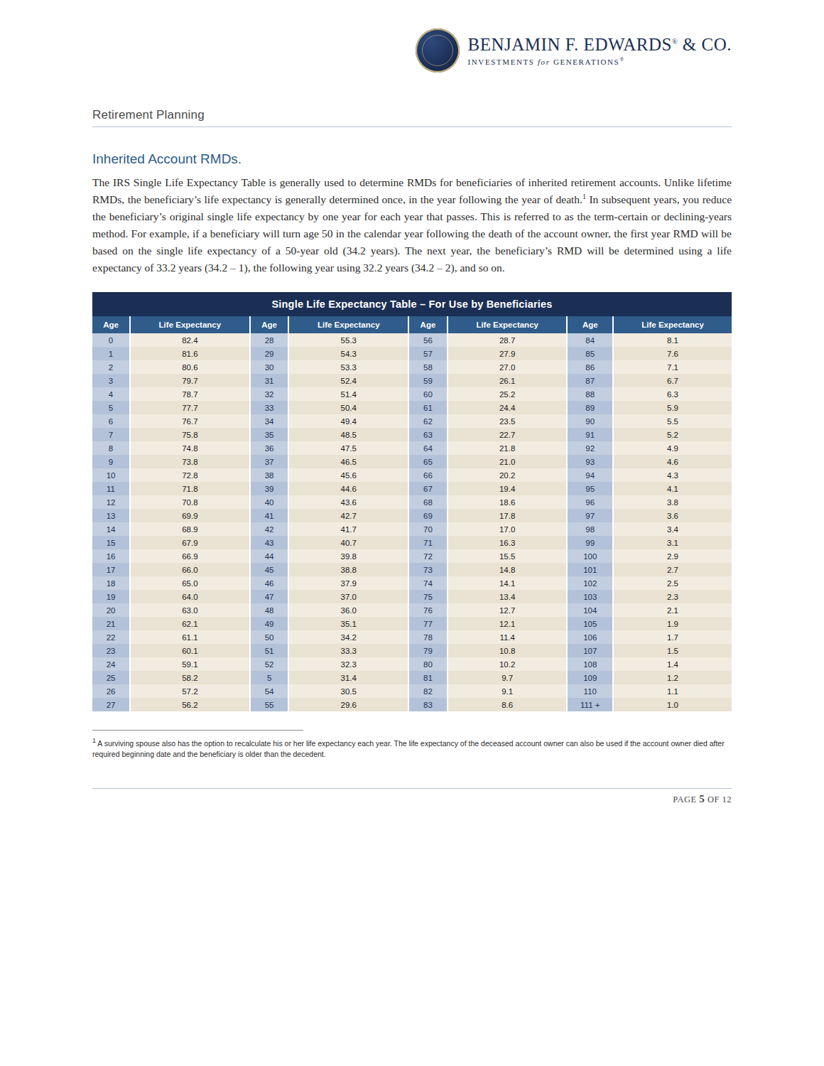BENJAMIN F. EDWARDS® & CO.
INVESTMENTS for GENERATIONS®
Retirement Planning
Inherited Account RMDs.
The IRS Single Life Expectancy Table is generally used to determine RMDs for beneficiaries of inherited retirement accounts. Unlike lifetime RMDs, the beneficiary’s life expectancy is generally determined once, in the year following the year of death.1 In subsequent years, you reduce the beneficiary’s original single life expectancy by one year for each year that passes. This is referred to as the term-certain or declining-years method. For example, if a beneficiary will turn age 50 in the calendar year following the death of the account owner, the first year RMD will be based on the single life expectancy of a 50-year old (34.2 years). The next year, the beneficiary’s RMD will be determined using a life expectancy of 33.2 years (34.2 – 1), the following year using 32.2 years (34.2 – 2), and so on.
Single Life Expectancy Table – For Use by Beneficiaries
| Age | Life Expectancy | Age | Life Expectancy | Age | Life Expectancy | Age | Life Expectancy |
| --- | --- | --- | --- | --- | --- | --- | --- |
| 0 | 82.4 | 28 | 55.3 | 56 | 28.7 | 84 | 8.1 |
| 1 | 81.6 | 29 | 54.3 | 57 | 27.9 | 85 | 7.6 |
| 2 | 80.6 | 30 | 53.3 | 58 | 27.0 | 86 | 7.1 |
| 3 | 79.7 | 31 | 52.4 | 59 | 26.1 | 87 | 6.7 |
| 4 | 78.7 | 32 | 51.4 | 60 | 25.2 | 88 | 6.3 |
| 5 | 77.7 | 33 | 50.4 | 61 | 24.4 | 89 | 5.9 |
| 6 | 76.7 | 34 | 49.4 | 62 | 23.5 | 90 | 5.5 |
| 7 | 75.8 | 35 | 48.5 | 63 | 22.7 | 91 | 5.2 |
| 8 | 74.8 | 36 | 47.5 | 64 | 21.8 | 92 | 4.9 |
| 9 | 73.8 | 37 | 46.5 | 65 | 21.0 | 93 | 4.6 |
| 10 | 72.8 | 38 | 45.6 | 66 | 20.2 | 94 | 4.3 |
| 11 | 71.8 | 39 | 44.6 | 67 | 19.4 | 95 | 4.1 |
| 12 | 70.8 | 40 | 43.6 | 68 | 18.6 | 96 | 3.8 |
| 13 | 69.9 | 41 | 42.7 | 69 | 17.8 | 97 | 3.6 |
| 14 | 68.9 | 42 | 41.7 | 70 | 17.0 | 98 | 3.4 |
| 15 | 67.9 | 43 | 40.7 | 71 | 16.3 | 99 | 3.1 |
| 16 | 66.9 | 44 | 39.8 | 72 | 15.5 | 100 | 2.9 |
| 17 | 66.0 | 45 | 38.8 | 73 | 14.8 | 101 | 2.7 |
| 18 | 65.0 | 46 | 37.9 | 74 | 14.1 | 102 | 2.5 |
| 19 | 64.0 | 47 | 37.0 | 75 | 13.4 | 103 | 2.3 |
| 20 | 63.0 | 48 | 36.0 | 76 | 12.7 | 104 | 2.1 |
| 21 | 62.1 | 49 | 35.1 | 77 | 12.1 | 105 | 1.9 |
| 22 | 61.1 | 50 | 34.2 | 78 | 11.4 | 106 | 1.7 |
| 23 | 60.1 | 51 | 33.3 | 79 | 10.8 | 107 | 1.5 |
| 24 | 59.1 | 52 | 32.3 | 80 | 10.2 | 108 | 1.4 |
| 25 | 58.2 | 5 | 31.4 | 81 | 9.7 | 109 | 1.2 |
| 26 | 57.2 | 54 | 30.5 | 82 | 9.1 | 110 | 1.1 |
| 27 | 56.2 | 55 | 29.6 | 83 | 8.6 | 111 + | 1.0 |
1 A surviving spouse also has the option to recalculate his or her life expectancy each year. The life expectancy of the deceased account owner can also be used if the account owner died after required beginning date and the beneficiary is older than the decedent.
PAGE 5 OF 12